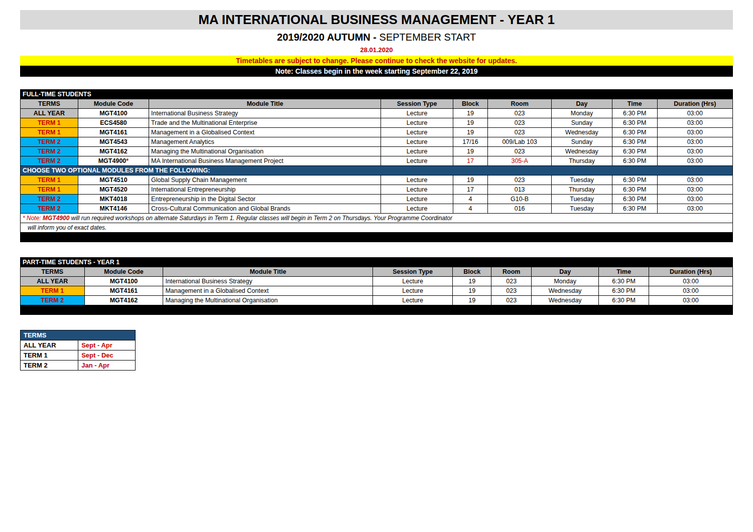MA INTERNATIONAL BUSINESS MANAGEMENT - YEAR 1
2019/2020 AUTUMN - SEPTEMBER START
28.01.2020
Timetables are subject to change. Please continue to check the website for updates.
Note: Classes begin in the week starting September 22, 2019
| FULL-TIME STUDENTS |
| TERMS | Module Code | Module Title | Session Type | Block | Room | Day | Time | Duration (Hrs) |
| ALL YEAR | MGT4100 | International Business Strategy | Lecture | 19 | 023 | Monday | 6:30 PM | 03:00 |
| TERM 1 | ECS4580 | Trade and the Multinational Enterprise | Lecture | 19 | 023 | Sunday | 6:30 PM | 03:00 |
| TERM 1 | MGT4161 | Management in a Globalised Context | Lecture | 19 | 023 | Wednesday | 6:30 PM | 03:00 |
| TERM 2 | MGT4543 | Management Analytics | Lecture | 17/16 | 009/Lab 103 | Sunday | 6:30 PM | 03:00 |
| TERM 2 | MGT4162 | Managing the Multinational Organisation | Lecture | 19 | 023 | Wednesday | 6:30 PM | 03:00 |
| TERM 2 | MGT4900 * | MA International Business Management Project | Lecture | 17 | 305-A | Thursday | 6:30 PM | 03:00 |
| CHOOSE TWO OPTIONAL MODULES FROM THE FOLLOWING: |
| TERM 1 | MGT4510 | Global Supply Chain Management | Lecture | 19 | 023 | Tuesday | 6:30 PM | 03:00 |
| TERM 1 | MGT4520 | International Entrepreneurship | Lecture | 17 | 013 | Thursday | 6:30 PM | 03:00 |
| TERM 2 | MKT4018 | Entrepreneurship in the Digital Sector | Lecture | 4 | G10-B | Tuesday | 6:30 PM | 03:00 |
| TERM 2 | MKT4146 | Cross-Cultural Communication and Global Brands | Lecture | 4 | 016 | Tuesday | 6:30 PM | 03:00 |
| * Note: MGT4900 will run required workshops on alternate Saturdays in Term 1. Regular classes will begin in Term 2 on Thursdays. Your Programme Coordinator |
| will inform you of exact dates. |
| PART-TIME STUDENTS - YEAR 1 |
| TERMS | Module Code | Module Title | Session Type | Block | Room | Day | Time | Duration (Hrs) |
| ALL YEAR | MGT4100 | International Business Strategy | Lecture | 19 | 023 | Monday | 6:30 PM | 03:00 |
| TERM 1 | MGT4161 | Management in a Globalised Context | Lecture | 19 | 023 | Wednesday | 6:30 PM | 03:00 |
| TERM 2 | MGT4162 | Managing the Multinational Organisation | Lecture | 19 | 023 | Wednesday | 6:30 PM | 03:00 |
| TERMS |
| --- |
| ALL YEAR | Sept - Apr |
| TERM 1 | Sept - Dec |
| TERM 2 | Jan - Apr |